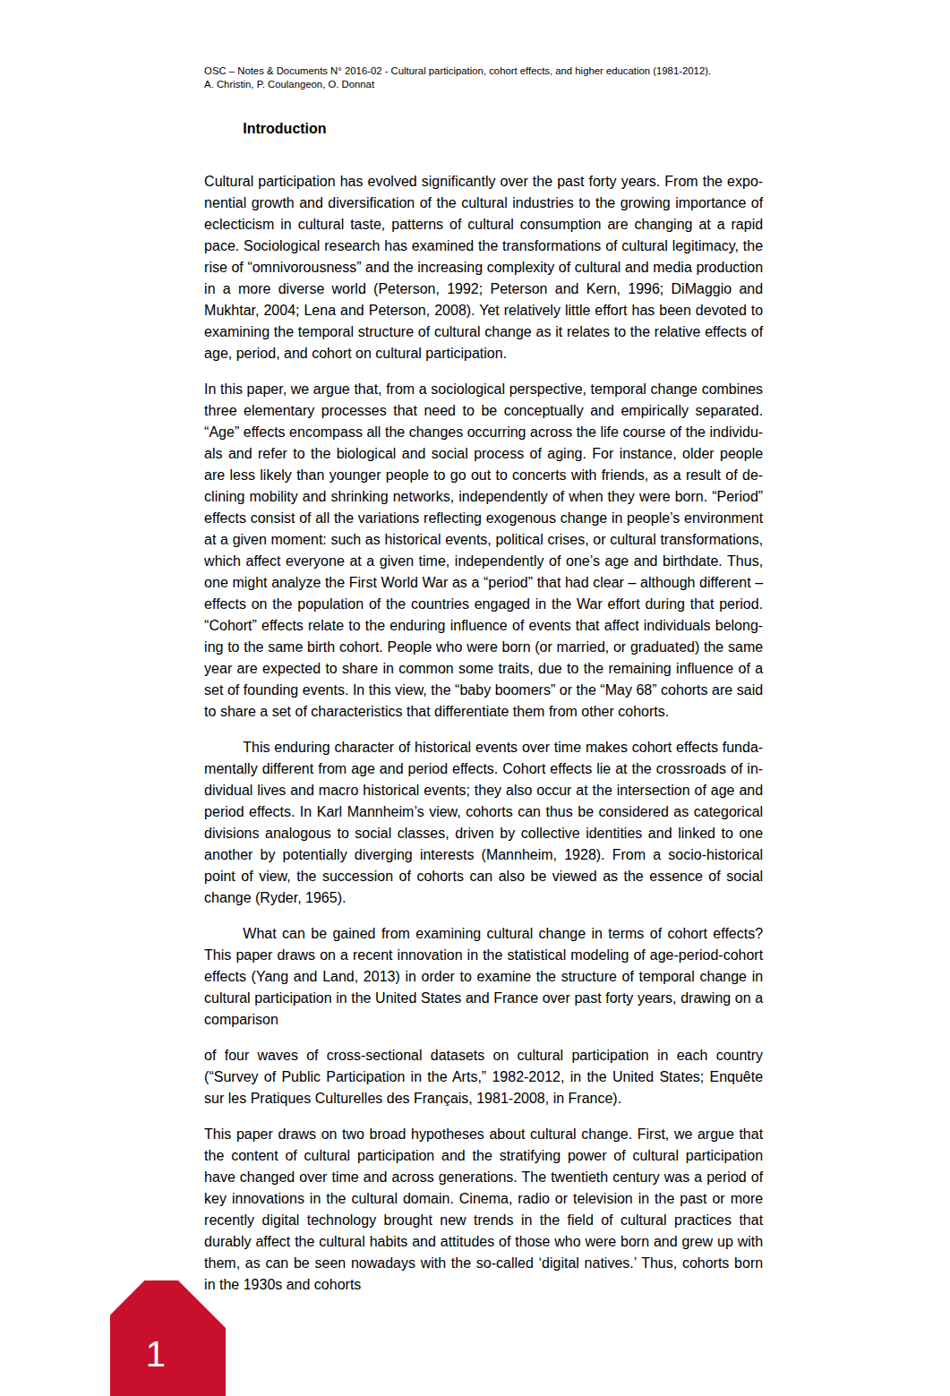OSC – Notes & Documents N° 2016-02 - Cultural participation, cohort effects, and higher education (1981-2012).
A. Christin, P. Coulangeon, O. Donnat
Introduction
Cultural participation has evolved significantly over the past forty years. From the exponential growth and diversification of the cultural industries to the growing importance of eclecticism in cultural taste, patterns of cultural consumption are changing at a rapid pace. Sociological research has examined the transformations of cultural legitimacy, the rise of “omnivorousness” and the increasing complexity of cultural and media production in a more diverse world (Peterson, 1992; Peterson and Kern, 1996; DiMaggio and Mukhtar, 2004; Lena and Peterson, 2008). Yet relatively little effort has been devoted to examining the temporal structure of cultural change as it relates to the relative effects of age, period, and cohort on cultural participation.
In this paper, we argue that, from a sociological perspective, temporal change combines three elementary processes that need to be conceptually and empirically separated. “Age” effects encompass all the changes occurring across the life course of the individuals and refer to the biological and social process of aging. For instance, older people are less likely than younger people to go out to concerts with friends, as a result of declining mobility and shrinking networks, independently of when they were born. “Period” effects consist of all the variations reflecting exogenous change in people’s environment at a given moment: such as historical events, political crises, or cultural transformations, which affect everyone at a given time, independently of one’s age and birthdate. Thus, one might analyze the First World War as a “period” that had clear – although different – effects on the population of the countries engaged in the War effort during that period. “Cohort” effects relate to the enduring influence of events that affect individuals belonging to the same birth cohort. People who were born (or married, or graduated) the same year are expected to share in common some traits, due to the remaining influence of a set of founding events. In this view, the “baby boomers” or the “May 68” cohorts are said to share a set of characteristics that differentiate them from other cohorts.
This enduring character of historical events over time makes cohort effects fundamentally different from age and period effects. Cohort effects lie at the crossroads of individual lives and macro historical events; they also occur at the intersection of age and period effects. In Karl Mannheim’s view, cohorts can thus be considered as categorical divisions analogous to social classes, driven by collective identities and linked to one another by potentially diverging interests (Mannheim, 1928). From a socio-historical point of view, the succession of cohorts can also be viewed as the essence of social change (Ryder, 1965).
What can be gained from examining cultural change in terms of cohort effects? This paper draws on a recent innovation in the statistical modeling of age-period-cohort effects (Yang and Land, 2013) in order to examine the structure of temporal change in cultural participation in the United States and France over past forty years, drawing on a comparison
of four waves of cross-sectional datasets on cultural participation in each country (“Survey of Public Participation in the Arts,” 1982-2012, in the United States; Enquête sur les Pratiques Culturelles des Français, 1981-2008, in France).
This paper draws on two broad hypotheses about cultural change. First, we argue that the content of cultural participation and the stratifying power of cultural participation have changed over time and across generations. The twentieth century was a period of key innovations in the cultural domain. Cinema, radio or television in the past or more recently digital technology brought new trends in the field of cultural practices that durably affect the cultural habits and attitudes of those who were born and grew up with them, as can be seen nowadays with the so-called ‘digital natives.’ Thus, cohorts born in the 1930s and cohorts
1